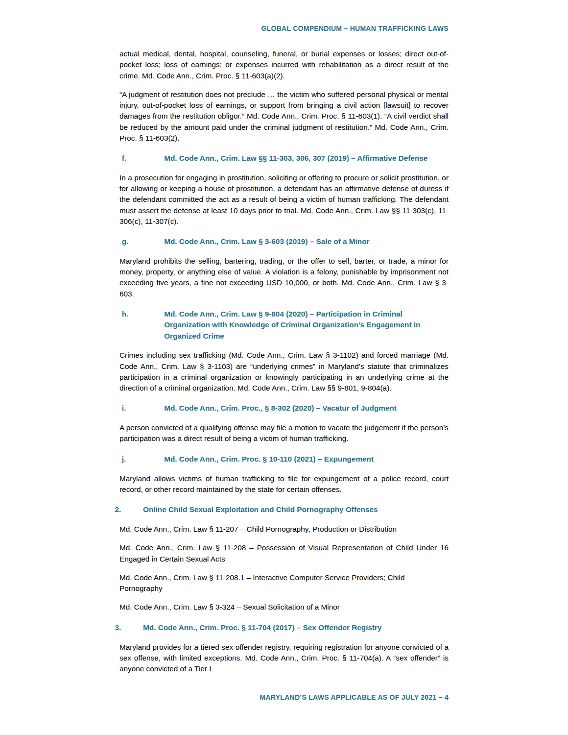GLOBAL COMPENDIUM – HUMAN TRAFFICKING LAWS
actual medical, dental, hospital, counseling, funeral, or burial expenses or losses; direct out-of-pocket loss; loss of earnings; or expenses incurred with rehabilitation as a direct result of the crime. Md. Code Ann., Crim. Proc. § 11-603(a)(2).
“A judgment of restitution does not preclude … the victim who suffered personal physical or mental injury, out-of-pocket loss of earnings, or support from bringing a civil action [lawsuit] to recover damages from the restitution obligor.” Md. Code Ann., Crim. Proc. § 11-603(1). “A civil verdict shall be reduced by the amount paid under the criminal judgment of restitution.” Md. Code Ann., Crim. Proc. § 11-603(2).
f. Md. Code Ann., Crim. Law §§ 11-303, 306, 307 (2019) – Affirmative Defense
In a prosecution for engaging in prostitution, soliciting or offering to procure or solicit prostitution, or for allowing or keeping a house of prostitution, a defendant has an affirmative defense of duress if the defendant committed the act as a result of being a victim of human trafficking. The defendant must assert the defense at least 10 days prior to trial. Md. Code Ann., Crim. Law §§ 11-303(c), 11-306(c), 11-307(c).
g. Md. Code Ann., Crim. Law § 3-603 (2019) – Sale of a Minor
Maryland prohibits the selling, bartering, trading, or the offer to sell, barter, or trade, a minor for money, property, or anything else of value. A violation is a felony, punishable by imprisonment not exceeding five years, a fine not exceeding USD 10,000, or both. Md. Code Ann., Crim. Law § 3-603.
h. Md. Code Ann., Crim. Law § 9-804 (2020) – Participation in Criminal Organization with Knowledge of Criminal Organization’s Engagement in Organized Crime
Crimes including sex trafficking (Md. Code Ann., Crim. Law § 3-1102) and forced marriage (Md. Code Ann., Crim. Law § 3-1103) are “underlying crimes” in Maryland’s statute that criminalizes participation in a criminal organization or knowingly participating in an underlying crime at the direction of a criminal organization. Md. Code Ann., Crim. Law §§ 9-801, 9-804(a).
i. Md. Code Ann., Crim. Proc., § 8-302 (2020) – Vacatur of Judgment
A person convicted of a qualifying offense may file a motion to vacate the judgement if the person’s participation was a direct result of being a victim of human trafficking.
j. Md. Code Ann., Crim. Proc. § 10-110 (2021) – Expungement
Maryland allows victims of human trafficking to file for expungement of a police record, court record, or other record maintained by the state for certain offenses.
2. Online Child Sexual Exploitation and Child Pornography Offenses
Md. Code Ann., Crim. Law § 11-207 – Child Pornography, Production or Distribution
Md. Code Ann., Crim. Law § 11-208 – Possession of Visual Representation of Child Under 16 Engaged in Certain Sexual Acts
Md. Code Ann., Crim. Law § 11-208.1 – Interactive Computer Service Providers; Child Pornography
Md. Code Ann., Crim. Law § 3-324 – Sexual Solicitation of a Minor
3. Md. Code Ann., Crim. Proc. § 11-704 (2017) – Sex Offender Registry
Maryland provides for a tiered sex offender registry, requiring registration for anyone convicted of a sex offense, with limited exceptions. Md. Code Ann., Crim. Proc. § 11-704(a). A “sex offender” is anyone convicted of a Tier I
MARYLAND’S LAWS APPLICABLE AS OF JULY 2021 – 4